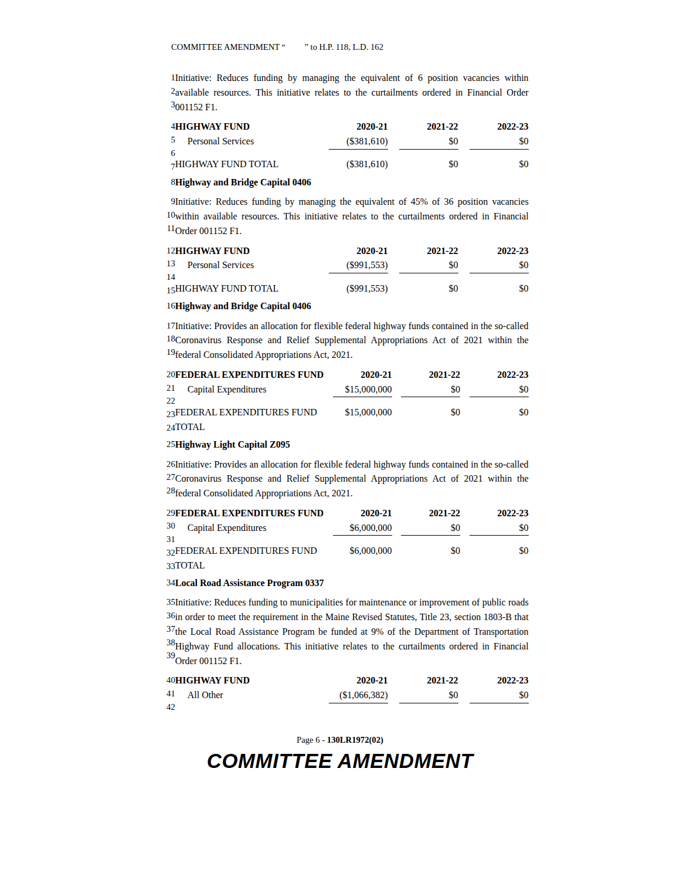COMMITTEE AMENDMENT “ ” to H.P. 118, L.D. 162
| 1 2 3 | Initiative: Reduces funding by managing the equivalent of 6 position vacancies within available resources. This initiative relates to the curtailments ordered in Financial Order 001152 F1. |
| 4 5 6 7 | / HIGHWAY FUND / 2020-21 / 2021-22 / 2022-23 / / Personal Services / ($381,610) / $0 / $0 / / HIGHWAY FUND TOTAL / ($381,610) / $0 / $0 / |
| 8 | Highway and Bridge Capital 0406 |
| 9 10 11 | Initiative: Reduces funding by managing the equivalent of 45% of 36 position vacancies within available resources. This initiative relates to the curtailments ordered in Financial Order 001152 F1. |
| 12 13 14 15 | / HIGHWAY FUND / 2020-21 / 2021-22 / 2022-23 / / Personal Services / ($991,553) / $0 / $0 / / HIGHWAY FUND TOTAL / ($991,553) / $0 / $0 / |
| 16 | Highway and Bridge Capital 0406 |
| 17 18 19 | Initiative: Provides an allocation for flexible federal highway funds contained in the so-called Coronavirus Response and Relief Supplemental Appropriations Act of 2021 within the federal Consolidated Appropriations Act, 2021. |
| 20 21 22 23 24 | / FEDERAL EXPENDITURES FUND / 2020-21 / 2021-22 / 2022-23 / / Capital Expenditures / $15,000,000 / $0 / $0 / / FEDERAL EXPENDITURES FUND TOTAL / $15,000,000 / $0 / $0 / |
| 25 | Highway Light Capital Z095 |
| 26 27 28 | Initiative: Provides an allocation for flexible federal highway funds contained in the so-called Coronavirus Response and Relief Supplemental Appropriations Act of 2021 within the federal Consolidated Appropriations Act, 2021. |
| 29 30 31 32 33 | / FEDERAL EXPENDITURES FUND / 2020-21 / 2021-22 / 2022-23 / / Capital Expenditures / $6,000,000 / $0 / $0 / / FEDERAL EXPENDITURES FUND TOTAL / $6,000,000 / $0 / $0 / |
| 34 | Local Road Assistance Program 0337 |
| 35 36 37 38 39 | Initiative: Reduces funding to municipalities for maintenance or improvement of public roads in order to meet the requirement in the Maine Revised Statutes, Title 23, section 1803-B that the Local Road Assistance Program be funded at 9% of the Department of Transportation Highway Fund allocations. This initiative relates to the curtailments ordered in Financial Order 001152 F1. |
| 40 41 42 | / HIGHWAY FUND / 2020-21 / 2021-22 / 2022-23 / / All Other / ($1,066,382) / $0 / $0 / |
Page 6 - 130LR1972(02)
COMMITTEE AMENDMENT